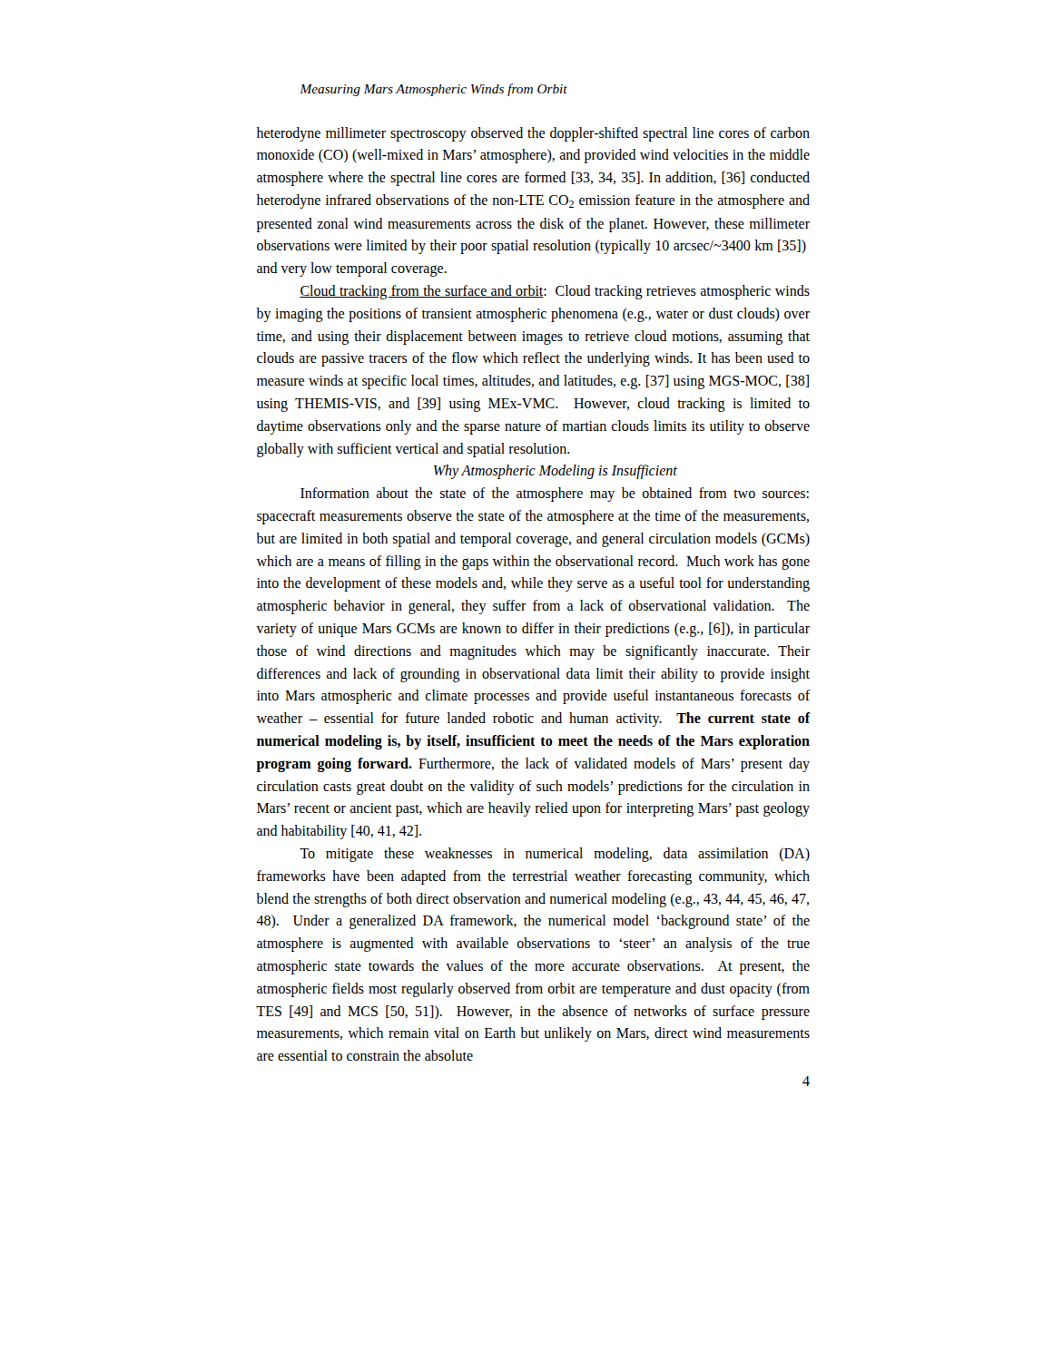Measuring Mars Atmospheric Winds from Orbit
heterodyne millimeter spectroscopy observed the doppler-shifted spectral line cores of carbon monoxide (CO) (well-mixed in Mars’ atmosphere), and provided wind velocities in the middle atmosphere where the spectral line cores are formed [33, 34, 35]. In addition, [36] conducted heterodyne infrared observations of the non-LTE CO2 emission feature in the atmosphere and presented zonal wind measurements across the disk of the planet. However, these millimeter observations were limited by their poor spatial resolution (typically 10 arcsec/~3400 km [35]) and very low temporal coverage.
Cloud tracking from the surface and orbit: Cloud tracking retrieves atmospheric winds by imaging the positions of transient atmospheric phenomena (e.g., water or dust clouds) over time, and using their displacement between images to retrieve cloud motions, assuming that clouds are passive tracers of the flow which reflect the underlying winds. It has been used to measure winds at specific local times, altitudes, and latitudes, e.g. [37] using MGS-MOC, [38] using THEMIS-VIS, and [39] using MEx-VMC. However, cloud tracking is limited to daytime observations only and the sparse nature of martian clouds limits its utility to observe globally with sufficient vertical and spatial resolution.
Why Atmospheric Modeling is Insufficient
Information about the state of the atmosphere may be obtained from two sources: spacecraft measurements observe the state of the atmosphere at the time of the measurements, but are limited in both spatial and temporal coverage, and general circulation models (GCMs) which are a means of filling in the gaps within the observational record. Much work has gone into the development of these models and, while they serve as a useful tool for understanding atmospheric behavior in general, they suffer from a lack of observational validation. The variety of unique Mars GCMs are known to differ in their predictions (e.g., [6]), in particular those of wind directions and magnitudes which may be significantly inaccurate. Their differences and lack of grounding in observational data limit their ability to provide insight into Mars atmospheric and climate processes and provide useful instantaneous forecasts of weather – essential for future landed robotic and human activity. The current state of numerical modeling is, by itself, insufficient to meet the needs of the Mars exploration program going forward. Furthermore, the lack of validated models of Mars’ present day circulation casts great doubt on the validity of such models’ predictions for the circulation in Mars’ recent or ancient past, which are heavily relied upon for interpreting Mars’ past geology and habitability [40, 41, 42].
To mitigate these weaknesses in numerical modeling, data assimilation (DA) frameworks have been adapted from the terrestrial weather forecasting community, which blend the strengths of both direct observation and numerical modeling (e.g., 43, 44, 45, 46, 47, 48). Under a generalized DA framework, the numerical model ‘background state’ of the atmosphere is augmented with available observations to ‘steer’ an analysis of the true atmospheric state towards the values of the more accurate observations. At present, the atmospheric fields most regularly observed from orbit are temperature and dust opacity (from TES [49] and MCS [50, 51]). However, in the absence of networks of surface pressure measurements, which remain vital on Earth but unlikely on Mars, direct wind measurements are essential to constrain the absolute
4